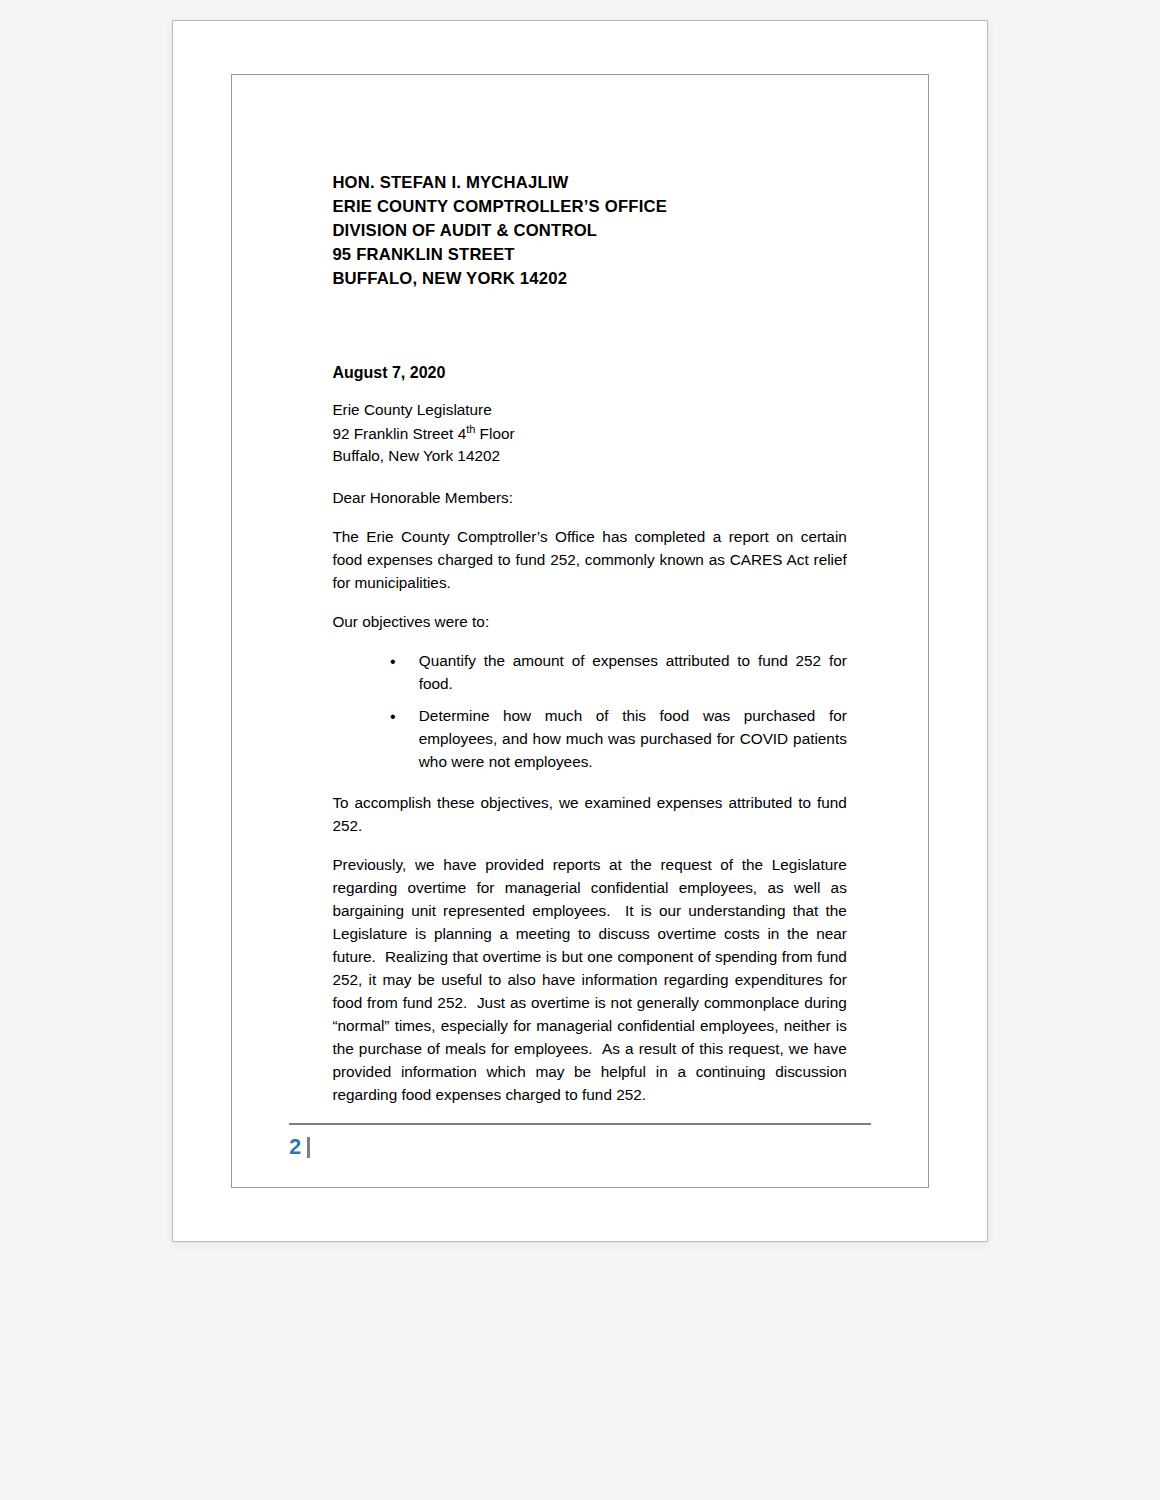HON. STEFAN I. MYCHAJLIW
ERIE COUNTY COMPTROLLER’S OFFICE
DIVISION OF AUDIT & CONTROL
95 FRANKLIN STREET
BUFFALO, NEW YORK 14202
August 7, 2020
Erie County Legislature
92 Franklin Street 4th Floor
Buffalo, New York 14202
Dear Honorable Members:
The Erie County Comptroller’s Office has completed a report on certain food expenses charged to fund 252, commonly known as CARES Act relief for municipalities.
Our objectives were to:
Quantify the amount of expenses attributed to fund 252 for food.
Determine how much of this food was purchased for employees, and how much was purchased for COVID patients who were not employees.
To accomplish these objectives, we examined expenses attributed to fund 252.
Previously, we have provided reports at the request of the Legislature regarding overtime for managerial confidential employees, as well as bargaining unit represented employees. It is our understanding that the Legislature is planning a meeting to discuss overtime costs in the near future. Realizing that overtime is but one component of spending from fund 252, it may be useful to also have information regarding expenditures for food from fund 252. Just as overtime is not generally commonplace during “normal” times, especially for managerial confidential employees, neither is the purchase of meals for employees. As a result of this request, we have provided information which may be helpful in a continuing discussion regarding food expenses charged to fund 252.
2